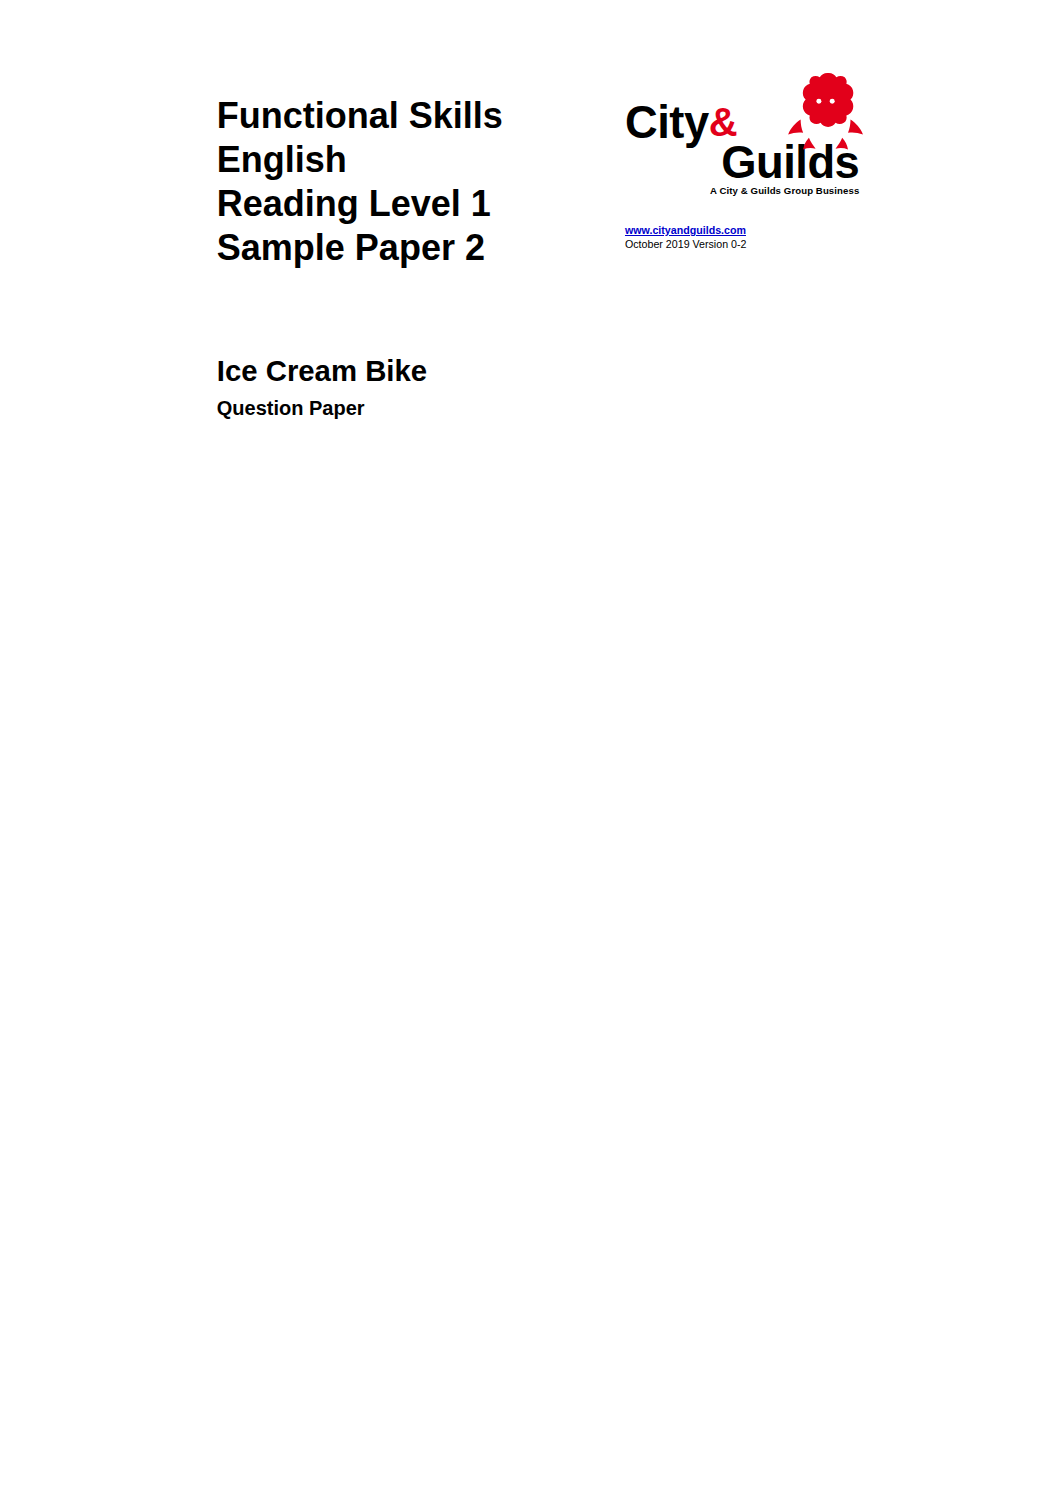Functional Skills English
Reading Level 1
Sample Paper 2
City&
Guilds
A City & Guilds Group Business
www.cityandguilds.com
October 2019 Version 0-2
Ice Cream Bike
Question Paper